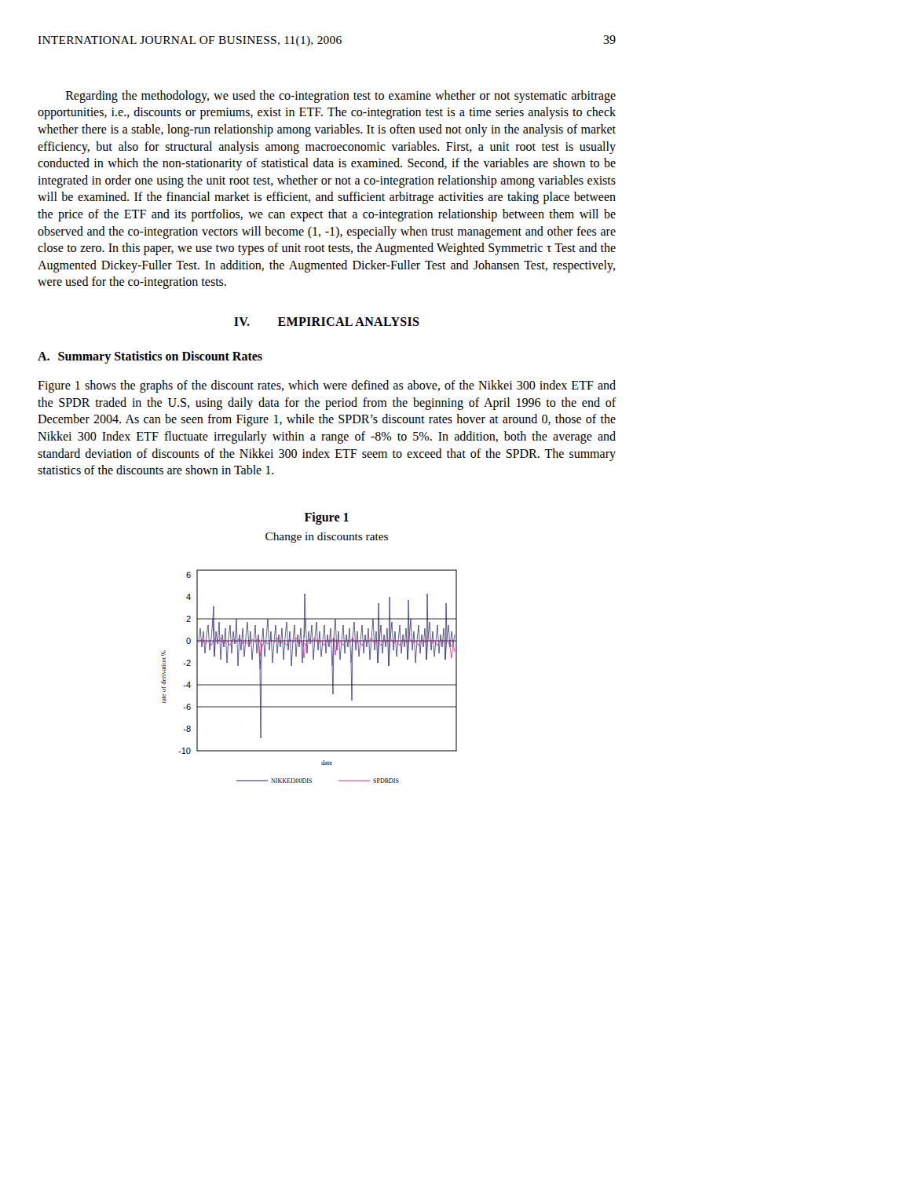INTERNATIONAL JOURNAL OF BUSINESS, 11(1), 2006 39
Regarding the methodology, we used the co-integration test to examine whether or not systematic arbitrage opportunities, i.e., discounts or premiums, exist in ETF. The co-integration test is a time series analysis to check whether there is a stable, long-run relationship among variables. It is often used not only in the analysis of market efficiency, but also for structural analysis among macroeconomic variables. First, a unit root test is usually conducted in which the non-stationarity of statistical data is examined. Second, if the variables are shown to be integrated in order one using the unit root test, whether or not a co-integration relationship among variables exists will be examined. If the financial market is efficient, and sufficient arbitrage activities are taking place between the price of the ETF and its portfolios, we can expect that a co-integration relationship between them will be observed and the co-integration vectors will become (1, -1), especially when trust management and other fees are close to zero. In this paper, we use two types of unit root tests, the Augmented Weighted Symmetric τ Test and the Augmented Dickey-Fuller Test. In addition, the Augmented Dicker-Fuller Test and Johansen Test, respectively, were used for the co-integration tests.
IV. EMPIRICAL ANALYSIS
A. Summary Statistics on Discount Rates
Figure 1 shows the graphs of the discount rates, which were defined as above, of the Nikkei 300 index ETF and the SPDR traded in the U.S, using daily data for the period from the beginning of April 1996 to the end of December 2004. As can be seen from Figure 1, while the SPDR’s discount rates hover at around 0, those of the Nikkei 300 Index ETF fluctuate irregularly within a range of -8% to 5%. In addition, both the average and standard deviation of discounts of the Nikkei 300 index ETF seem to exceed that of the SPDR. The summary statistics of the discounts are shown in Table 1.
Figure 1
Change in discounts rates
6 4 2 0 -2 -4 -6 -8 -10 rate of derivation % date NIKKEI300DIS SPDRDIS